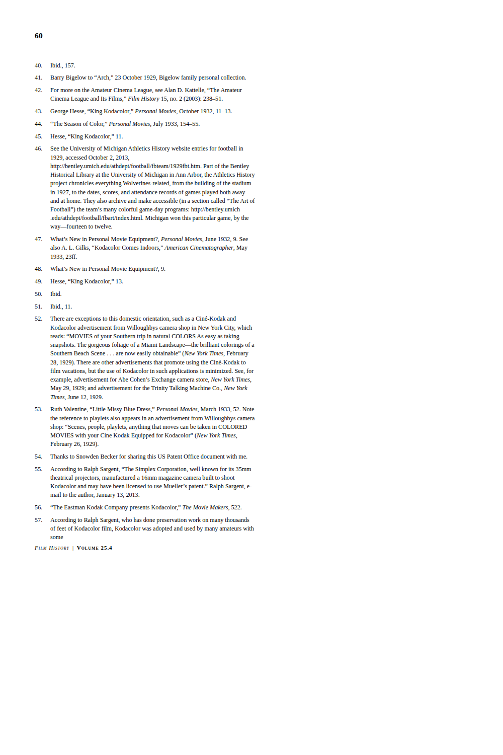60
40.
Ibid., 157.
41.
Barry Bigelow to “Arch,” 23 October 1929, Bigelow family personal collection.
42.
For more on the Amateur Cinema League, see Alan D. Kattelle, “The Amateur Cinema League and Its Films,” Film History 15, no. 2 (2003): 238–51.
43.
George Hesse, “King Kodacolor,” Personal Movies, October 1932, 11–13.
44.
“The Season of Color,” Personal Movies, July 1933, 154–55.
45.
Hesse, “King Kodacolor,” 11.
46.
See the University of Michigan Athletics History website entries for football in 1929, accessed October 2, 2013, http://bentley.umich.edu/athdept/football/fbteam/1929fbt.htm. Part of the Bentley Historical Library at the University of Michigan in Ann Arbor, the Athletics History project chronicles everything Wolverines-related, from the building of the stadium in 1927, to the dates, scores, and attendance records of games played both away and at home. They also archive and make accessible (in a section called “The Art of Football”) the team’s many colorful game-day programs: http://bentley.umich .edu/athdept/football/fbart/index.html. Michigan won this particular game, by the way—fourteen to twelve.
47.
What’s New in Personal Movie Equipment?, Personal Movies, June 1932, 9. See also A. L. Gilks, “Kodacolor Comes Indoors,” American Cinematographer, May 1933, 23ff.
48.
What’s New in Personal Movie Equipment?, 9.
49.
Hesse, “King Kodacolor,” 13.
50.
Ibid.
51.
Ibid., 11.
52.
There are exceptions to this domestic orientation, such as a Ciné-Kodak and Kodacolor advertisement from Willoughbys camera shop in New York City, which reads: “MOVIES of your Southern trip in natural COLORS As easy as taking snapshots. The gorgeous foliage of a Miami Landscape—the brilliant colorings of a Southern Beach Scene . . . are now easily obtainable” (New York Times, February 28, 1929). There are other advertisements that promote using the Ciné-Kodak to film vacations, but the use of Kodacolor in such applications is minimized. See, for example, advertisement for Abe Cohen’s Exchange camera store, New York Times, May 29, 1929; and advertisement for the Trinity Talking Machine Co., New York Times, June 12, 1929.
53.
Ruth Valentine, “Little Missy Blue Dress,” Personal Movies, March 1933, 52. Note the reference to playlets also appears in an advertisement from Willoughbys camera shop: “Scenes, people, playlets, anything that moves can be taken in COLORED MOVIES with your Cine Kodak Equipped for Kodacolor” (New York Times, February 26, 1929).
54.
Thanks to Snowden Becker for sharing this US Patent Office document with me.
55.
According to Ralph Sargent, “The Simplex Corporation, well known for its 35mm theatrical projectors, manufactured a 16mm magazine camera built to shoot Kodacolor and may have been licensed to use Mueller’s patent.” Ralph Sargent, e-mail to the author, January 13, 2013.
56.
“The Eastman Kodak Company presents Kodacolor,” The Movie Makers, 522.
57.
According to Ralph Sargent, who has done preservation work on many thousands of feet of Kodacolor film, Kodacolor was adopted and used by many amateurs with some
Film History|Volume 25.4